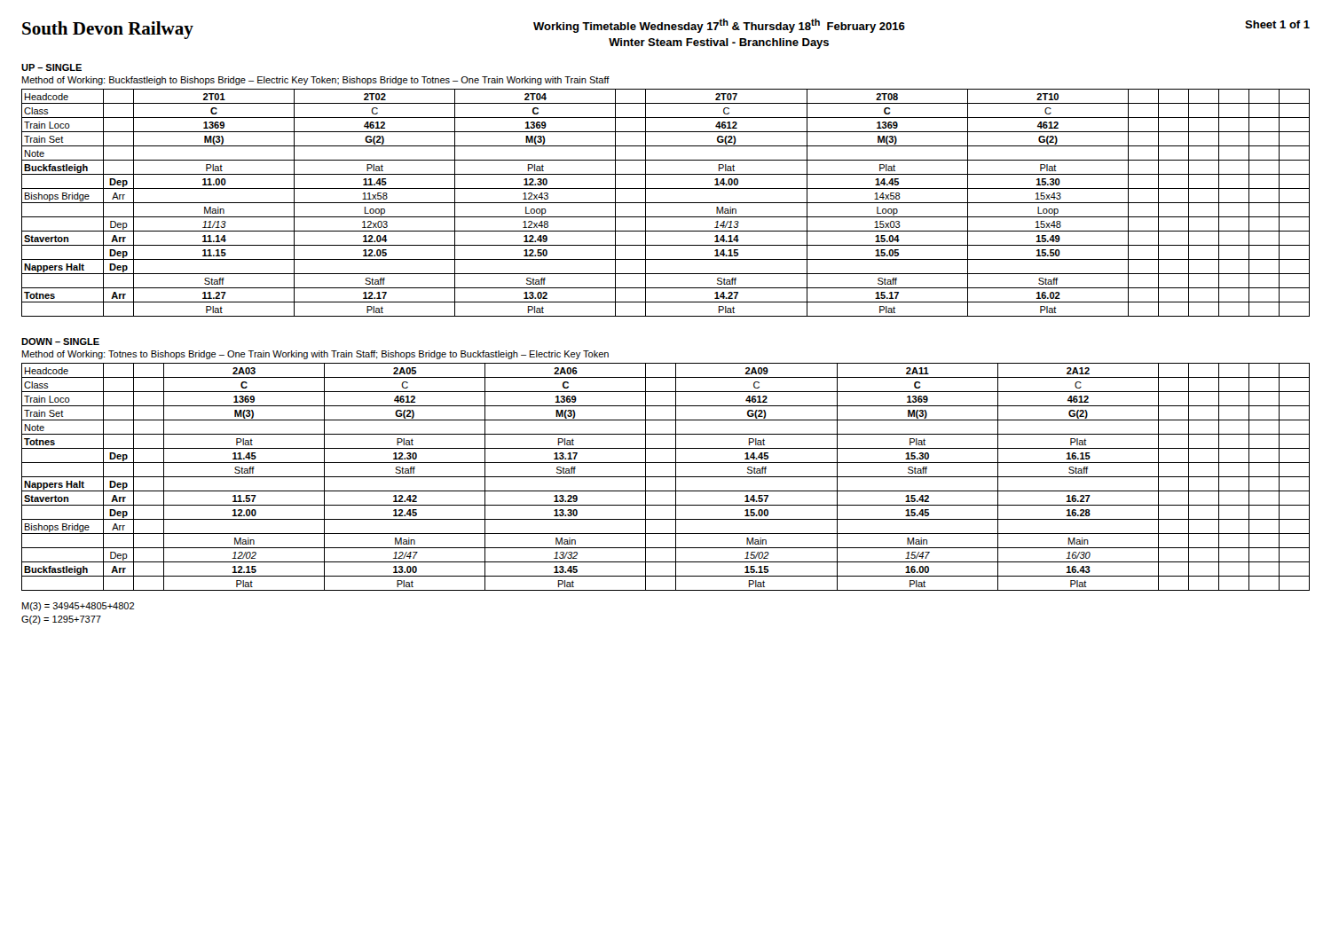South Devon Railway
Working Timetable Wednesday 17th & Thursday 18th February 2016
Winter Steam Festival - Branchline Days
Sheet 1 of 1
UP – SINGLE
Method of Working: Buckfastleigh to Bishops Bridge – Electric Key Token; Bishops Bridge to Totnes – One Train Working with Train Staff
| Headcode | | 2T01 | 2T02 | 2T04 | | 2T07 | 2T08 | 2T10 | | | | | | |
| Class | | C | C | C | | C | C | C | | | | | | |
| Train Loco | | 1369 | 4612 | 1369 | | 4612 | 1369 | 4612 | | | | | | |
| Train Set | | M(3) | G(2) | M(3) | | G(2) | M(3) | G(2) | | | | | | |
| Note | | | | | | | | | | | | | | |
| Buckfastleigh | | Plat | Plat | Plat | | Plat | Plat | Plat | | | | | | |
| | Dep | 11.00 | 11.45 | 12.30 | | 14.00 | 14.45 | 15.30 | | | | | | |
| Bishops Bridge | Arr | | 11x58 | 12x43 | | | 14x58 | 15x43 | | | | | | |
| | | Main | Loop | Loop | | Main | Loop | Loop | | | | | | |
| | Dep | 11/13 | 12x03 | 12x48 | | 14/13 | 15x03 | 15x48 | | | | | | |
| Staverton | Arr | 11.14 | 12.04 | 12.49 | | 14.14 | 15.04 | 15.49 | | | | | | |
| | Dep | 11.15 | 12.05 | 12.50 | | 14.15 | 15.05 | 15.50 | | | | | | |
| Nappers Halt | Dep | | | | | | | | | | | | | |
| | | Staff | Staff | Staff | | Staff | Staff | Staff | | | | | | |
| Totnes | Arr | 11.27 | 12.17 | 13.02 | | 14.27 | 15.17 | 16.02 | | | | | | |
| | | Plat | Plat | Plat | | Plat | Plat | Plat | | | | | | |
DOWN – SINGLE
Method of Working: Totnes to Bishops Bridge – One Train Working with Train Staff; Bishops Bridge to Buckfastleigh – Electric Key Token
| Headcode | | | 2A03 | 2A05 | 2A06 | | 2A09 | 2A11 | 2A12 | | | | | |
| Class | | | C | C | C | | C | C | C | | | | | |
| Train Loco | | | 1369 | 4612 | 1369 | | 4612 | 1369 | 4612 | | | | | |
| Train Set | | | M(3) | G(2) | M(3) | | G(2) | M(3) | G(2) | | | | | |
| Note | | | | | | | | | | | | | | |
| Totnes | | | Plat | Plat | Plat | | Plat | Plat | Plat | | | | | |
| | Dep | | 11.45 | 12.30 | 13.17 | | 14.45 | 15.30 | 16.15 | | | | | |
| | | | Staff | Staff | Staff | | Staff | Staff | Staff | | | | | |
| Nappers Halt | Dep | | | | | | | | | | | | | |
| Staverton | Arr | | 11.57 | 12.42 | 13.29 | | 14.57 | 15.42 | 16.27 | | | | | |
| | Dep | | 12.00 | 12.45 | 13.30 | | 15.00 | 15.45 | 16.28 | | | | | |
| Bishops Bridge | Arr | | | | | | | | | | | | | |
| | | | Main | Main | Main | | Main | Main | Main | | | | | |
| | Dep | | 12/02 | 12/47 | 13/32 | | 15/02 | 15/47 | 16/30 | | | | | |
| Buckfastleigh | Arr | | 12.15 | 13.00 | 13.45 | | 15.15 | 16.00 | 16.43 | | | | | |
| | | | Plat | Plat | Plat | | Plat | Plat | Plat | | | | | |
M(3) = 34945+4805+4802
G(2) = 1295+7377